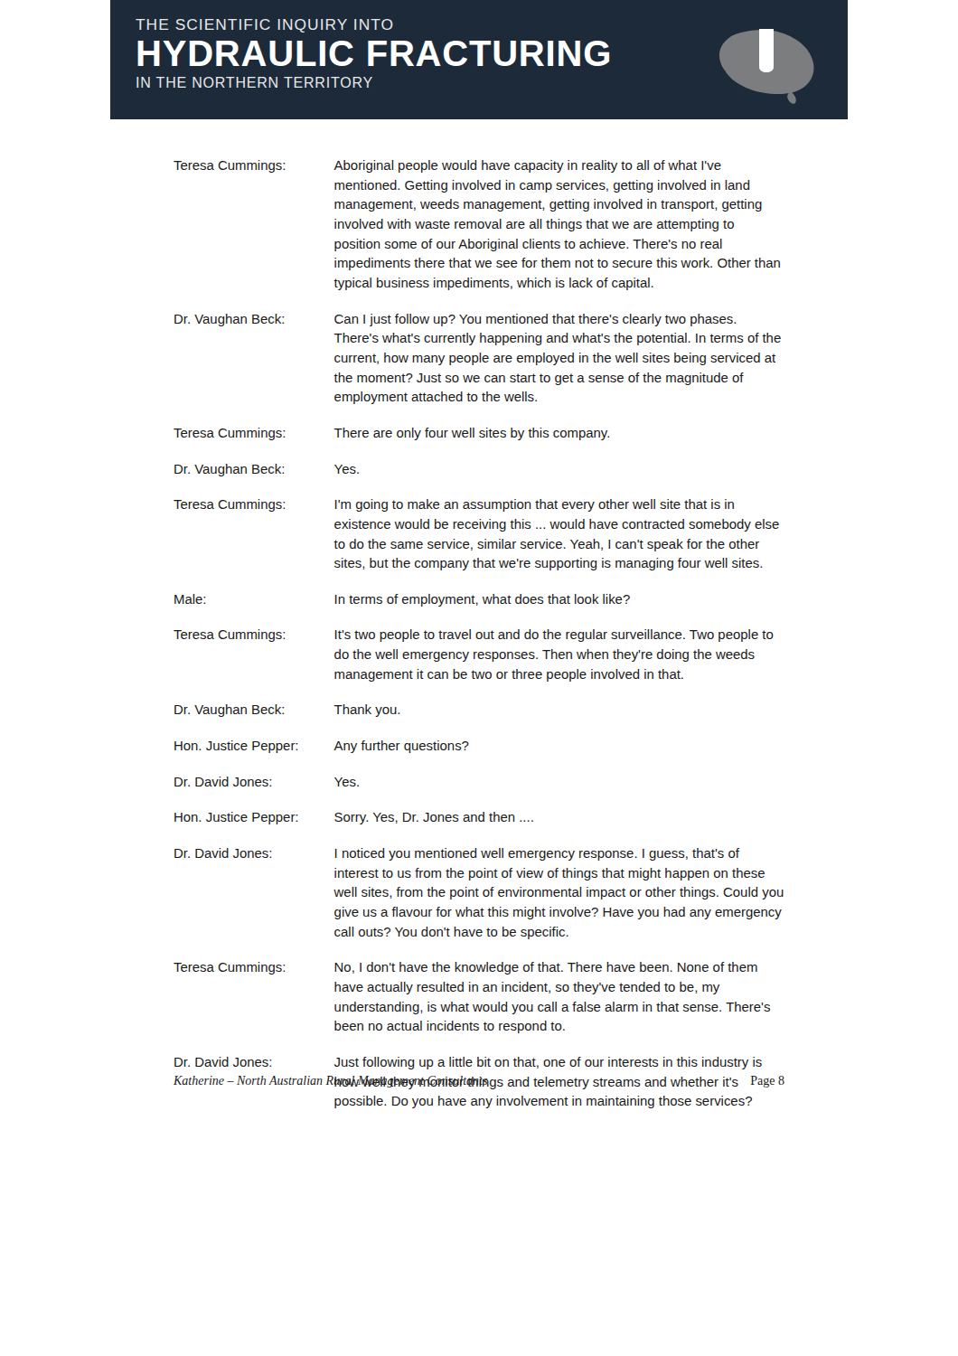THE SCIENTIFIC INQUIRY INTO
HYDRAULIC FRACTURING
IN THE NORTHERN TERRITORY
Australia map outline with Northern Territory highlighted
| Teresa Cummings: | Aboriginal people would have capacity in reality to all of what I've mentioned. Getting involved in camp services, getting involved in land management, weeds management, getting involved in transport, getting involved with waste removal are all things that we are attempting to position some of our Aboriginal clients to achieve. There's no real impediments there that we see for them not to secure this work. Other than typical business impediments, which is lack of capital. |
| Dr. Vaughan Beck: | Can I just follow up? You mentioned that there's clearly two phases. There's what's currently happening and what's the potential. In terms of the current, how many people are employed in the well sites being serviced at the moment? Just so we can start to get a sense of the magnitude of employment attached to the wells. |
| Teresa Cummings: | There are only four well sites by this company. |
| Dr. Vaughan Beck: | Yes. |
| Teresa Cummings: | I'm going to make an assumption that every other well site that is in existence would be receiving this ... would have contracted somebody else to do the same service, similar service. Yeah, I can't speak for the other sites, but the company that we're supporting is managing four well sites. |
| Male: | In terms of employment, what does that look like? |
| Teresa Cummings: | It's two people to travel out and do the regular surveillance. Two people to do the well emergency responses. Then when they're doing the weeds management it can be two or three people involved in that. |
| Dr. Vaughan Beck: | Thank you. |
| Hon. Justice Pepper: | Any further questions? |
| Dr. David Jones: | Yes. |
| Hon. Justice Pepper: | Sorry. Yes, Dr. Jones and then .... |
| Dr. David Jones: | I noticed you mentioned well emergency response. I guess, that's of interest to us from the point of view of things that might happen on these well sites, from the point of environmental impact or other things. Could you give us a flavour for what this might involve? Have you had any emergency call outs? You don't have to be specific. |
| Teresa Cummings: | No, I don't have the knowledge of that. There have been. None of them have actually resulted in an incident, so they've tended to be, my understanding, is what would you call a false alarm in that sense. There's been no actual incidents to respond to. |
| Dr. David Jones: | Just following up a little bit on that, one of our interests in this industry is how well they monitor things and telemetry streams and whether it's possible. Do you have any involvement in maintaining those services? |
Katherine – North Australian Rural Management Consultants
Page 8